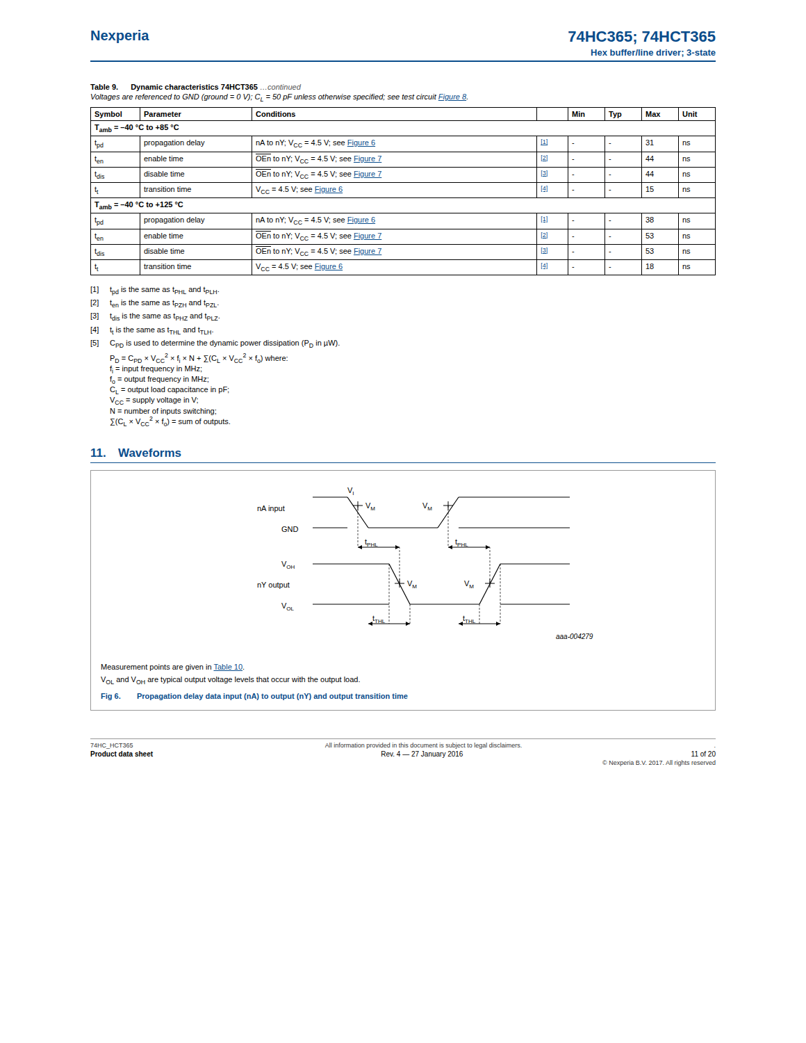Nexperia
74HC365; 74HCT365
Hex buffer/line driver; 3-state
Table 9. Dynamic characteristics 74HCT365 …continued
Voltages are referenced to GND (ground = 0 V); CL = 50 pF unless otherwise specified; see test circuit Figure 8.
| Symbol | Parameter | Conditions | | Min | Typ | Max | Unit |
| --- | --- | --- | --- | --- | --- | --- | --- |
| T amb = –40 °C to +85 °C |
| t pd | propagation delay | nA to nY; V CC = 4.5 V; see Figure 6 | [1] | - | - | 31 | ns |
| t en | enable time | OEn to nY; V CC = 4.5 V; see Figure 7 | [2] | - | - | 44 | ns |
| t dis | disable time | OEn to nY; V CC = 4.5 V; see Figure 7 | [3] | - | - | 44 | ns |
| t t | transition time | V CC = 4.5 V; see Figure 6 | [4] | - | - | 15 | ns |
| T amb = –40 °C to +125 °C |
| t pd | propagation delay | nA to nY; V CC = 4.5 V; see Figure 6 | [1] | - | - | 38 | ns |
| t en | enable time | OEn to nY; V CC = 4.5 V; see Figure 7 | [2] | - | - | 53 | ns |
| t dis | disable time | OEn to nY; V CC = 4.5 V; see Figure 7 | [3] | - | - | 53 | ns |
| t t | transition time | V CC = 4.5 V; see Figure 6 | [4] | - | - | 18 | ns |
[1]
tpd is the same as tPHL and tPLH.
[2]
ten is the same as tPZH and tPZL.
[3]
tdis is the same as tPHZ and tPLZ.
[4]
tt is the same as tTHL and tTLH.
[5]
CPD is used to determine the dynamic power dissipation (PD in µW).
PD = CPD × VCC 2 × fi × N + ∑(CL × VCC 2 × fo) where:
fi = input frequency in MHz;
fo = output frequency in MHz;
CL = output load capacitance in pF;
VCC = supply voltage in V;
N = number of inputs switching;
∑(CL × VCC 2 × fo) = sum of outputs.
11. Waveforms
VI nA input GND VM VM tPHL tPHL VOH nY output VOL VM VM tTHL tTHL aaa-004279
Measurement points are given in Table 10.
VOL and VOH are typical output voltage levels that occur with the output load.
Fig 6. Propagation delay data input (nA) to output (nY) and output transition time
74HC_HCT365
All information provided in this document is subject to legal disclaimers.
.
Product data sheet
Rev. 4 — 27 January 2016
11 of 20
© Nexperia B.V. 2017. All rights reserved